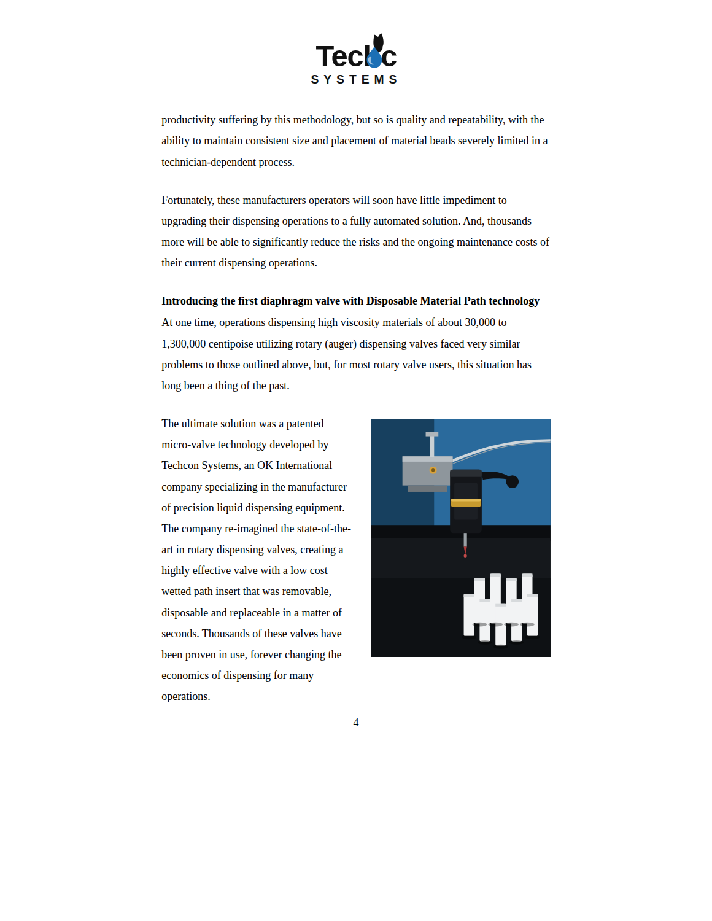Techc SYSTEMS
productivity suffering by this methodology, but so is quality and repeatability, with the ability to maintain consistent size and placement of material beads severely limited in a technician-dependent process.
Fortunately, these manufacturers operators will soon have little impediment to upgrading their dispensing operations to a fully automated solution. And, thousands more will be able to significantly reduce the risks and the ongoing maintenance costs of their current dispensing operations.
Introducing the first diaphragm valve with Disposable Material Path technology
At one time, operations dispensing high viscosity materials of about 30,000 to 1,300,000 centipoise utilizing rotary (auger) dispensing valves faced very similar problems to those outlined above, but, for most rotary valve users, this situation has long been a thing of the past.
The ultimate solution was a patented micro-valve technology developed by Techcon Systems, an OK International company specializing in the manufacturer of precision liquid dispensing equipment. The company re-imagined the state-of-the-art in rotary dispensing valves, creating a highly effective valve with a low cost wetted path insert that was removable, disposable and replaceable in a matter of seconds. Thousands of these valves have been proven in use, forever changing the economics of dispensing for many operations.
4